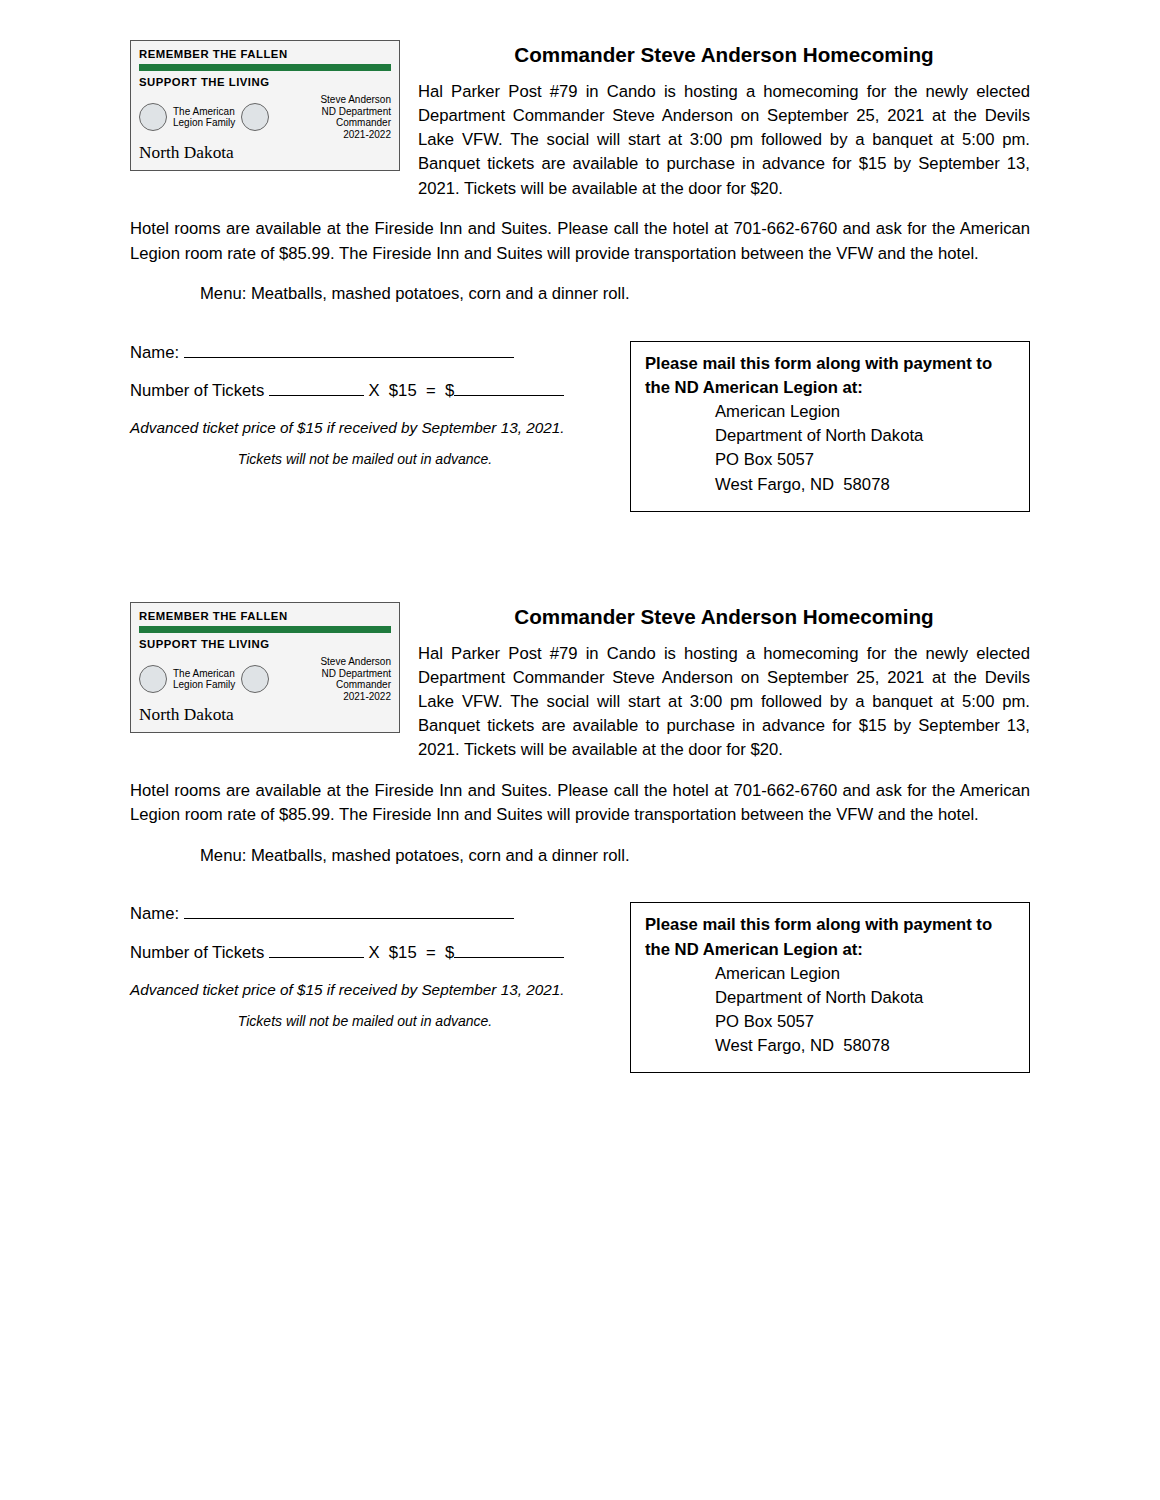REMEMBER THE FALLEN
SUPPORT THE LIVING
The American
Legion Family Steve Anderson
ND Department
Commander
2021-2022
North Dakota
Commander Steve Anderson Homecoming
Hal Parker Post #79 in Cando is hosting a homecoming for the newly elected Department Commander Steve Anderson on September 25, 2021 at the Devils Lake VFW. The social will start at 3:00 pm followed by a banquet at 5:00 pm. Banquet tickets are available to purchase in advance for $15 by September 13, 2021. Tickets will be available at the door for $20.
Hotel rooms are available at the Fireside Inn and Suites. Please call the hotel at 701-662-6760 and ask for the American Legion room rate of $85.99. The Fireside Inn and Suites will provide transportation between the VFW and the hotel.
Menu: Meatballs, mashed potatoes, corn and a dinner roll.
Name:
Number of Tickets X $15 = $
Advanced ticket price of $15 if received by September 13, 2021.
Tickets will not be mailed out in advance.
Please mail this form along with payment to the ND American Legion at:
American Legion
Department of North Dakota
PO Box 5057
West Fargo, ND 58078
REMEMBER THE FALLEN
SUPPORT THE LIVING
The American
Legion Family Steve Anderson
ND Department
Commander
2021-2022
North Dakota
Commander Steve Anderson Homecoming
Hal Parker Post #79 in Cando is hosting a homecoming for the newly elected Department Commander Steve Anderson on September 25, 2021 at the Devils Lake VFW. The social will start at 3:00 pm followed by a banquet at 5:00 pm. Banquet tickets are available to purchase in advance for $15 by September 13, 2021. Tickets will be available at the door for $20.
Hotel rooms are available at the Fireside Inn and Suites. Please call the hotel at 701-662-6760 and ask for the American Legion room rate of $85.99. The Fireside Inn and Suites will provide transportation between the VFW and the hotel.
Menu: Meatballs, mashed potatoes, corn and a dinner roll.
Name:
Number of Tickets X $15 = $
Advanced ticket price of $15 if received by September 13, 2021.
Tickets will not be mailed out in advance.
Please mail this form along with payment to the ND American Legion at:
American Legion
Department of North Dakota
PO Box 5057
West Fargo, ND 58078